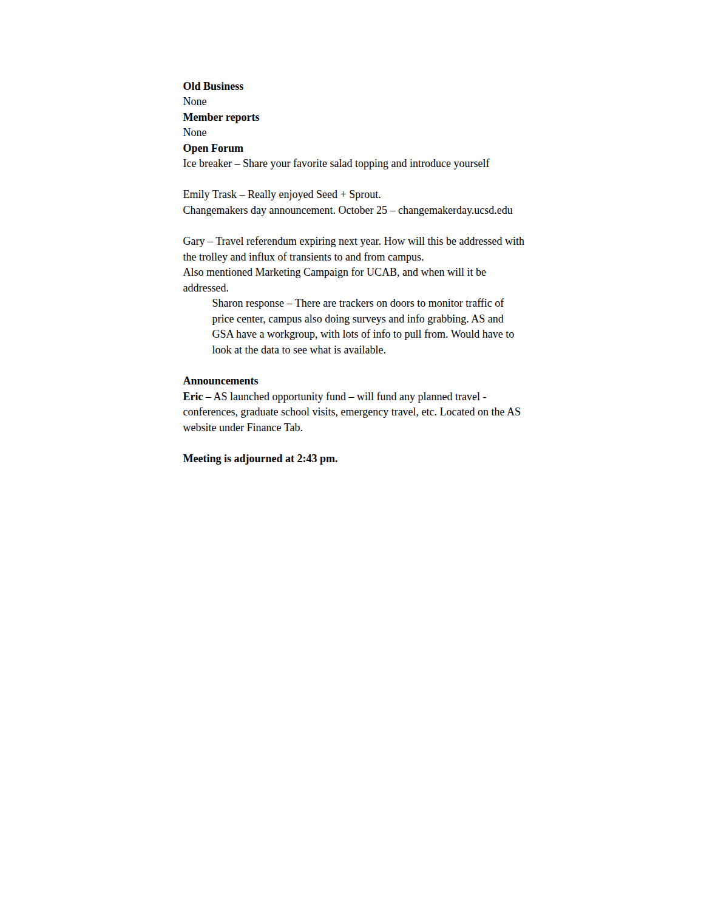Old Business
None
Member reports
None
Open Forum
Ice breaker – Share your favorite salad topping and introduce yourself
Emily Trask – Really enjoyed Seed + Sprout.
Changemakers day announcement. October 25 – changemakerday.ucsd.edu
Gary – Travel referendum expiring next year. How will this be addressed with the trolley and influx of transients to and from campus.
Also mentioned Marketing Campaign for UCAB, and when will it be addressed.
Sharon response – There are trackers on doors to monitor traffic of price center, campus also doing surveys and info grabbing. AS and GSA have a workgroup, with lots of info to pull from. Would have to look at the data to see what is available.
Announcements
Eric – AS launched opportunity fund – will fund any planned travel - conferences, graduate school visits, emergency travel, etc. Located on the AS website under Finance Tab.
Meeting is adjourned at 2:43 pm.